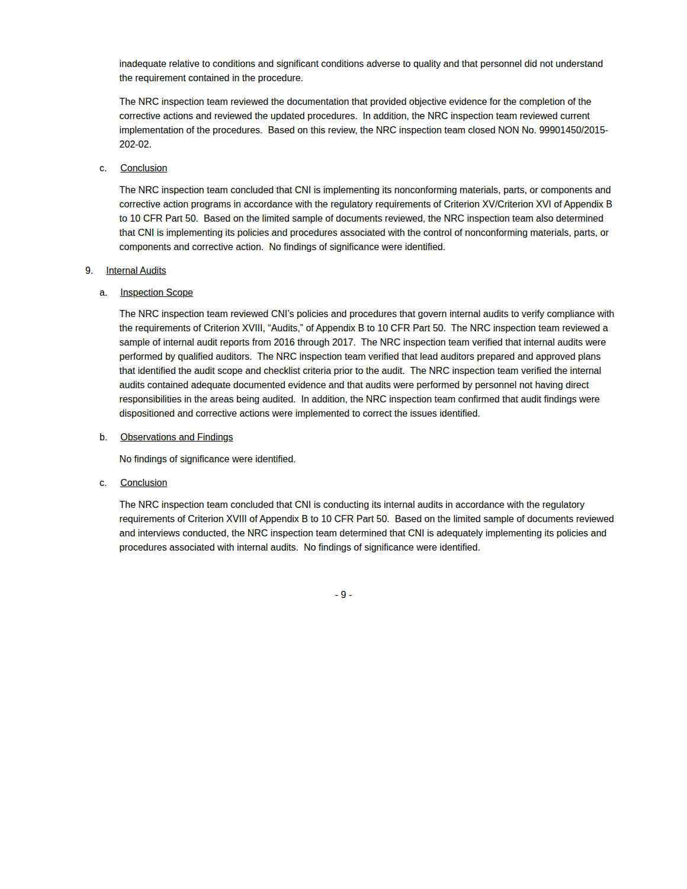inadequate relative to conditions and significant conditions adverse to quality and that personnel did not understand the requirement contained in the procedure.
The NRC inspection team reviewed the documentation that provided objective evidence for the completion of the corrective actions and reviewed the updated procedures. In addition, the NRC inspection team reviewed current implementation of the procedures. Based on this review, the NRC inspection team closed NON No. 99901450/2015-202-02.
c.
Conclusion
The NRC inspection team concluded that CNI is implementing its nonconforming materials, parts, or components and corrective action programs in accordance with the regulatory requirements of Criterion XV/Criterion XVI of Appendix B to 10 CFR Part 50. Based on the limited sample of documents reviewed, the NRC inspection team also determined that CNI is implementing its policies and procedures associated with the control of nonconforming materials, parts, or components and corrective action. No findings of significance were identified.
9.
Internal Audits
a.
Inspection Scope
The NRC inspection team reviewed CNI’s policies and procedures that govern internal audits to verify compliance with the requirements of Criterion XVIII, “Audits,” of Appendix B to 10 CFR Part 50. The NRC inspection team reviewed a sample of internal audit reports from 2016 through 2017. The NRC inspection team verified that internal audits were performed by qualified auditors. The NRC inspection team verified that lead auditors prepared and approved plans that identified the audit scope and checklist criteria prior to the audit. The NRC inspection team verified the internal audits contained adequate documented evidence and that audits were performed by personnel not having direct responsibilities in the areas being audited. In addition, the NRC inspection team confirmed that audit findings were dispositioned and corrective actions were implemented to correct the issues identified.
b.
Observations and Findings
No findings of significance were identified.
c.
Conclusion
The NRC inspection team concluded that CNI is conducting its internal audits in accordance with the regulatory requirements of Criterion XVIII of Appendix B to 10 CFR Part 50. Based on the limited sample of documents reviewed and interviews conducted, the NRC inspection team determined that CNI is adequately implementing its policies and procedures associated with internal audits. No findings of significance were identified.
- 9 -